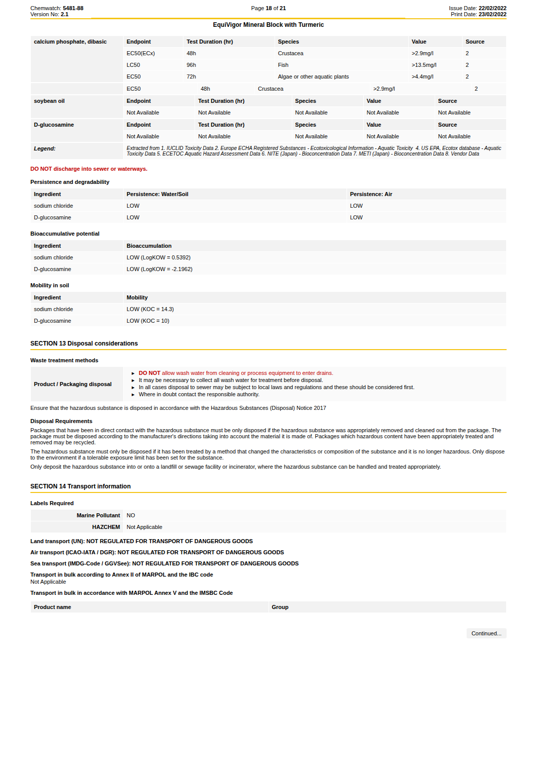Chemwatch: 5481-88
Page 18 of 21
Issue Date: 22/02/2022
Version No: 2.1
Print Date: 23/02/2022
EquiVigor Mineral Block with Turmeric
| calcium phosphate, dibasic | Endpoint | Test Duration (hr) | Species | Value | Source |
| EC50(ECx) | 48h | Crustacea | >2.9mg/l | 2 |
| LC50 | 96h | Fish | >13.5mg/l | 2 |
| EC50 | 72h | Algae or other aquatic plants | >4.4mg/l | 2 |
| | EC50 | 48h | Crustacea | >2.9mg/l | 2 |
| soybean oil | Endpoint | Test Duration (hr) | Species | Value | Source |
| Not Available | Not Available | Not Available | Not Available | Not Available |
| D-glucosamine | Endpoint | Test Duration (hr) | Species | Value | Source |
| Not Available | Not Available | Not Available | Not Available | Not Available |
| Legend: | Extracted from 1. IUCLID Toxicity Data 2. Europe ECHA Registered Substances - Ecotoxicological Information - Aquatic Toxicity 4. US EPA, Ecotox database - Aquatic Toxicity Data 5. ECETOC Aquatic Hazard Assessment Data 6. NITE (Japan) - Bioconcentration Data 7. METI (Japan) - Bioconcentration Data 8. Vendor Data |
DO NOT discharge into sewer or waterways.
Persistence and degradability
| Ingredient | Persistence: Water/Soil | Persistence: Air |
| --- | --- | --- |
| sodium chloride | LOW | LOW |
| D-glucosamine | LOW | LOW |
Bioaccumulative potential
| Ingredient | Bioaccumulation |
| --- | --- |
| sodium chloride | LOW (LogKOW = 0.5392) |
| D-glucosamine | LOW (LogKOW = -2.1962) |
Mobility in soil
| Ingredient | Mobility |
| --- | --- |
| sodium chloride | LOW (KOC = 14.3) |
| D-glucosamine | LOW (KOC = 10) |
SECTION 13 Disposal considerations
Waste treatment methods
| Product / Packaging disposal | DO NOT allow wash water from cleaning or process equipment to enter drains. It may be necessary to collect all wash water for treatment before disposal. In all cases disposal to sewer may be subject to local laws and regulations and these should be considered first. Where in doubt contact the responsible authority. |
Ensure that the hazardous substance is disposed in accordance with the Hazardous Substances (Disposal) Notice 2017
Disposal Requirements
Packages that have been in direct contact with the hazardous substance must be only disposed if the hazardous substance was appropriately removed and cleaned out from the package. The package must be disposed according to the manufacturer's directions taking into account the material it is made of. Packages which hazardous content have been appropriately treated and removed may be recycled.
The hazardous substance must only be disposed if it has been treated by a method that changed the characteristics or composition of the substance and it is no longer hazardous. Only dispose to the environment if a tolerable exposure limit has been set for the substance.
Only deposit the hazardous substance into or onto a landfill or sewage facility or incinerator, where the hazardous substance can be handled and treated appropriately.
SECTION 14 Transport information
Labels Required
| Marine Pollutant | NO |
| HAZCHEM | Not Applicable |
Land transport (UN): NOT REGULATED FOR TRANSPORT OF DANGEROUS GOODS
Air transport (ICAO-IATA / DGR): NOT REGULATED FOR TRANSPORT OF DANGEROUS GOODS
Sea transport (IMDG-Code / GGVSee): NOT REGULATED FOR TRANSPORT OF DANGEROUS GOODS
Transport in bulk according to Annex II of MARPOL and the IBC code
Not Applicable
Transport in bulk in accordance with MARPOL Annex V and the IMSBC Code
| Product name | Group |
| --- | --- |
Continued...